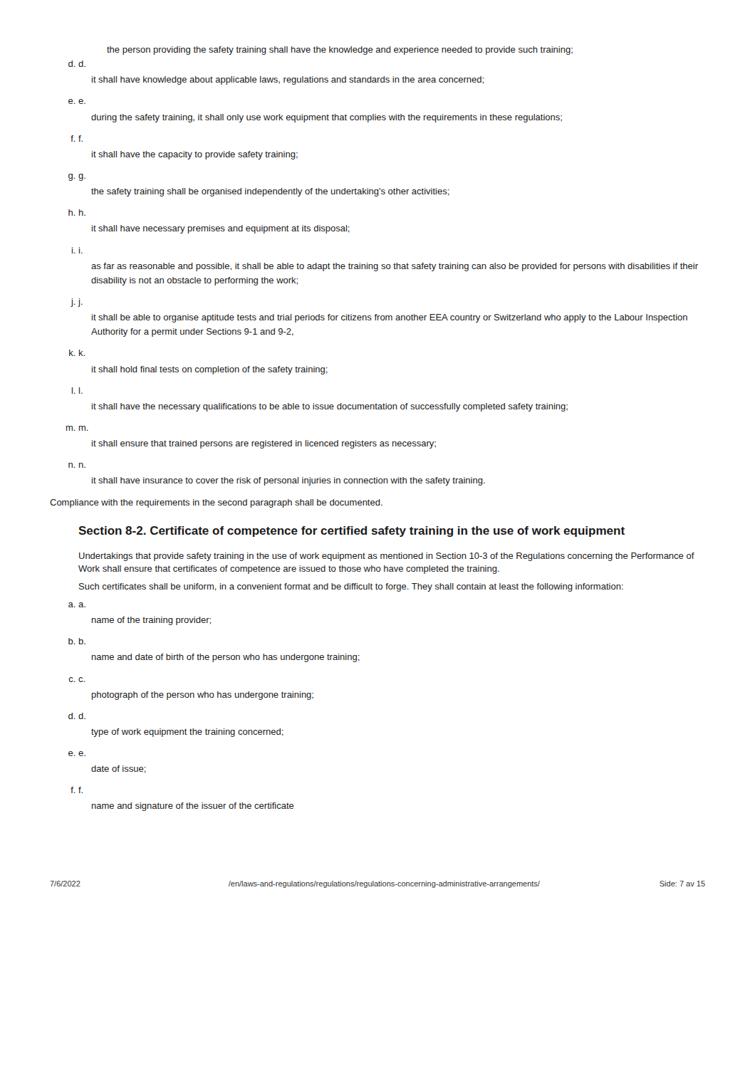the person providing the safety training shall have the knowledge and experience needed to provide such training;
d. it shall have knowledge about applicable laws, regulations and standards in the area concerned;
e. during the safety training, it shall only use work equipment that complies with the requirements in these regulations;
f. it shall have the capacity to provide safety training;
g. the safety training shall be organised independently of the undertaking's other activities;
h. it shall have necessary premises and equipment at its disposal;
i. as far as reasonable and possible, it shall be able to adapt the training so that safety training can also be provided for persons with disabilities if their disability is not an obstacle to performing the work;
j. it shall be able to organise aptitude tests and trial periods for citizens from another EEA country or Switzerland who apply to the Labour Inspection Authority for a permit under Sections 9-1 and 9-2,
k. it shall hold final tests on completion of the safety training;
l. it shall have the necessary qualifications to be able to issue documentation of successfully completed safety training;
m. it shall ensure that trained persons are registered in licenced registers as necessary;
n. it shall have insurance to cover the risk of personal injuries in connection with the safety training.
Compliance with the requirements in the second paragraph shall be documented.
Section 8-2. Certificate of competence for certified safety training in the use of work equipment
Undertakings that provide safety training in the use of work equipment as mentioned in Section 10-3 of the Regulations concerning the Performance of Work shall ensure that certificates of competence are issued to those who have completed the training.
Such certificates shall be uniform, in a convenient format and be difficult to forge. They shall contain at least the following information:
a. name of the training provider;
b. name and date of birth of the person who has undergone training;
c. photograph of the person who has undergone training;
d. type of work equipment the training concerned;
e. date of issue;
f. name and signature of the issuer of the certificate
7/6/2022
/en/laws-and-regulations/regulations/regulations-concerning-administrative-arrangements/
Side: 7 av 15